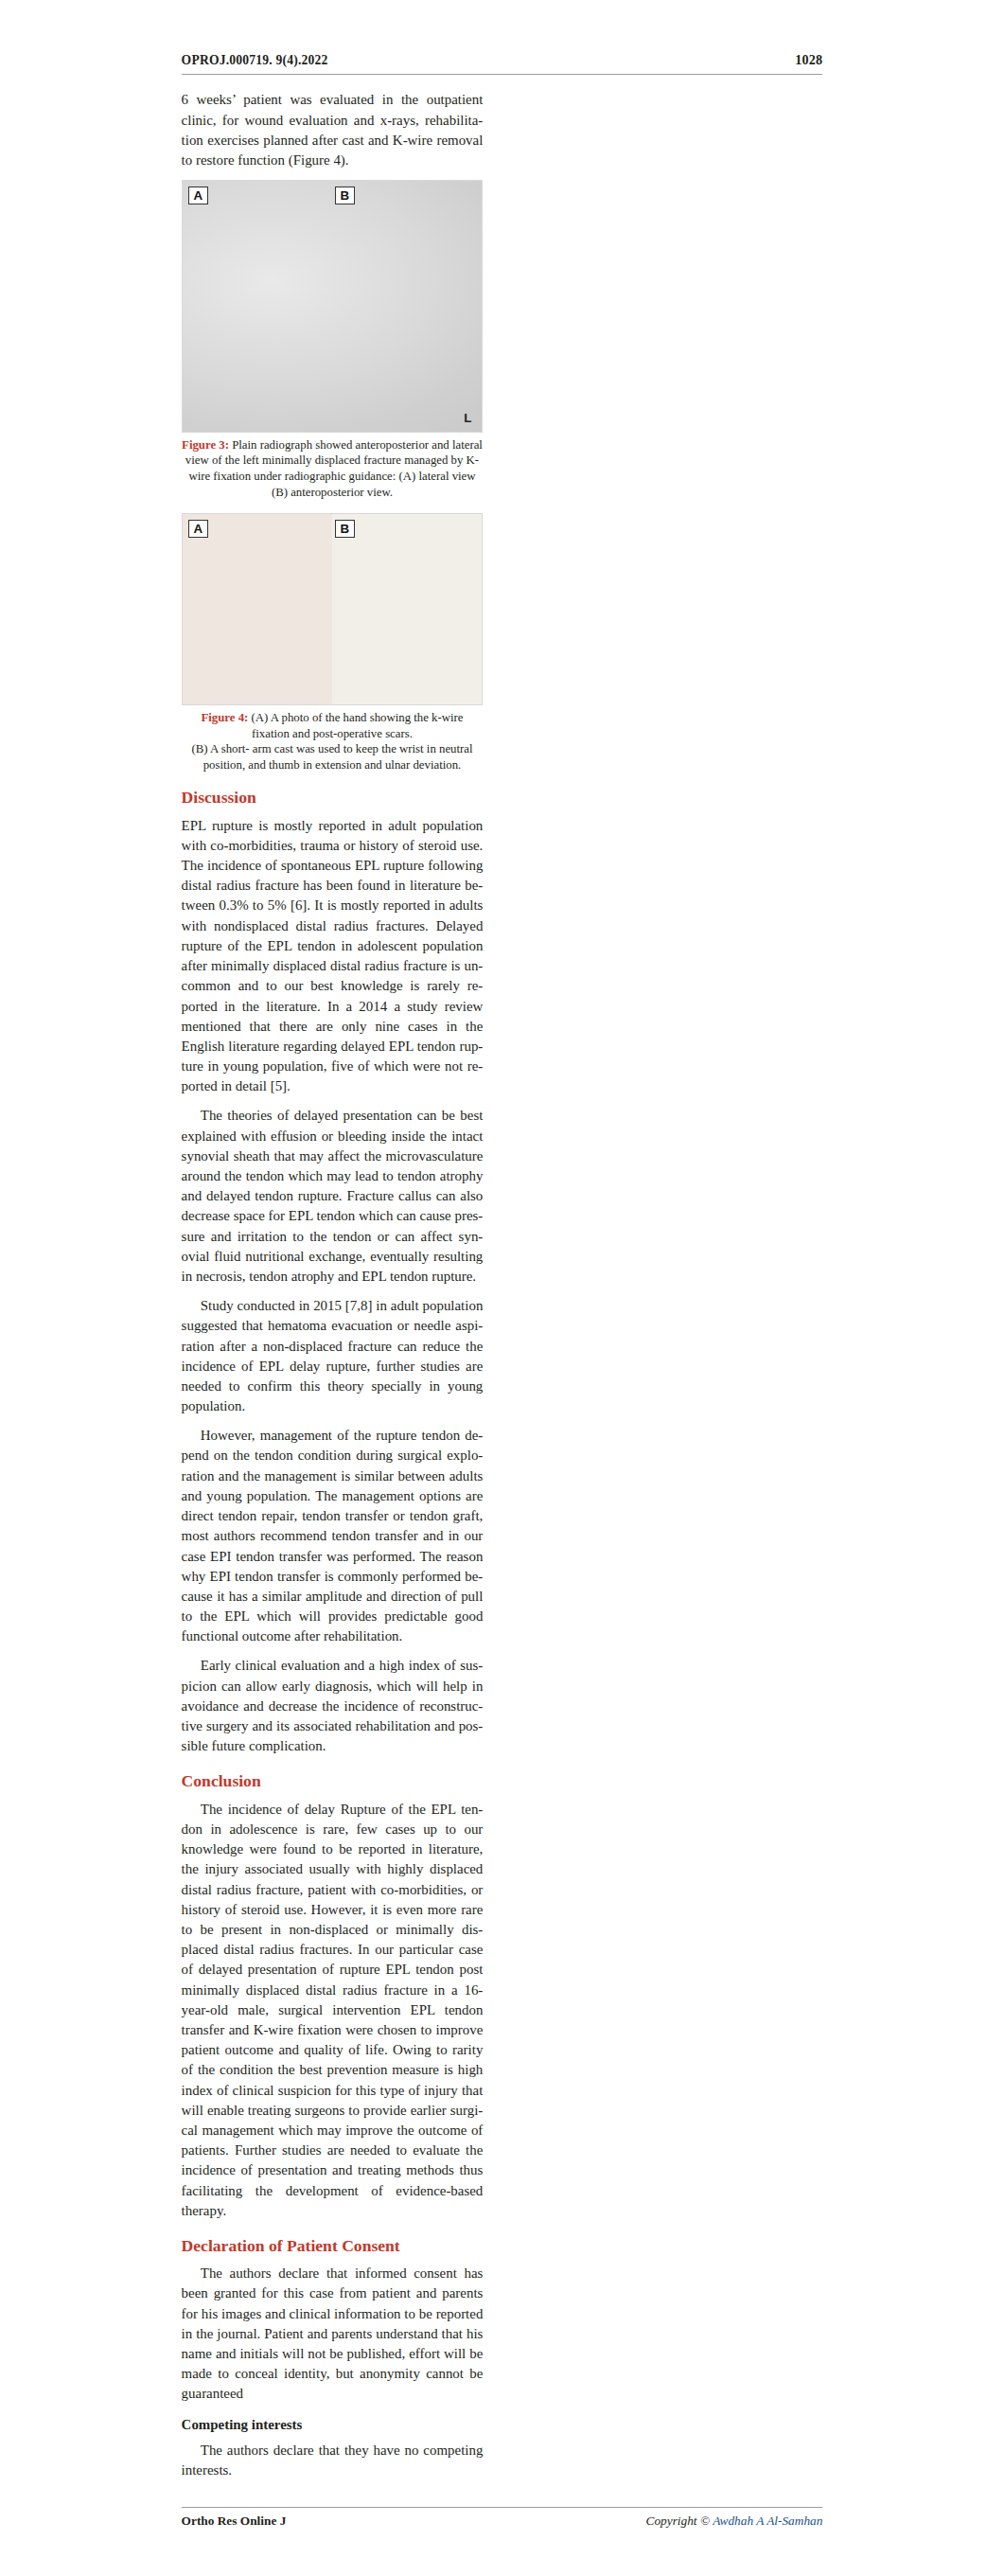OPROJ.000719. 9(4).2022 1028
6 weeks’ patient was evaluated in the outpatient clinic, for wound evaluation and x-rays, rehabilitation exercises planned after cast and K-wire removal to restore function (Figure 4).
A B L
Figure 3: Plain radiograph showed anteroposterior and lateral view of the left minimally displaced fracture managed by K-wire fixation under radiographic guidance: (A) lateral view (B) anteroposterior view.
A B
Figure 4: (A) A photo of the hand showing the k-wire fixation and post-operative scars.
(B) A short- arm cast was used to keep the wrist in neutral position, and thumb in extension and ulnar deviation.
Discussion
EPL rupture is mostly reported in adult population with co-morbidities, trauma or history of steroid use. The incidence of spontaneous EPL rupture following distal radius fracture has been found in literature between 0.3% to 5% [6]. It is mostly reported in adults with nondisplaced distal radius fractures. Delayed rupture of the EPL tendon in adolescent population after minimally displaced distal radius fracture is uncommon and to our best knowledge is rarely reported in the literature. In a 2014 a study review mentioned that there are only nine cases in the English literature regarding delayed EPL tendon rupture in young population, five of which were not reported in detail [5].
The theories of delayed presentation can be best explained with effusion or bleeding inside the intact synovial sheath that may affect the microvasculature around the tendon which may lead to tendon atrophy and delayed tendon rupture. Fracture callus can also decrease space for EPL tendon which can cause pressure and irritation to the tendon or can affect synovial fluid nutritional exchange, eventually resulting in necrosis, tendon atrophy and EPL tendon rupture.
Study conducted in 2015 [7,8] in adult population suggested that hematoma evacuation or needle aspiration after a non-displaced fracture can reduce the incidence of EPL delay rupture, further studies are needed to confirm this theory specially in young population.
However, management of the rupture tendon depend on the tendon condition during surgical exploration and the management is similar between adults and young population. The management options are direct tendon repair, tendon transfer or tendon graft, most authors recommend tendon transfer and in our case EPI tendon transfer was performed. The reason why EPI tendon transfer is commonly performed because it has a similar amplitude and direction of pull to the EPL which will provides predictable good functional outcome after rehabilitation.
Early clinical evaluation and a high index of suspicion can allow early diagnosis, which will help in avoidance and decrease the incidence of reconstructive surgery and its associated rehabilitation and possible future complication.
Conclusion
The incidence of delay Rupture of the EPL tendon in adolescence is rare, few cases up to our knowledge were found to be reported in literature, the injury associated usually with highly displaced distal radius fracture, patient with co-morbidities, or history of steroid use. However, it is even more rare to be present in non-displaced or minimally displaced distal radius fractures. In our particular case of delayed presentation of rupture EPL tendon post minimally displaced distal radius fracture in a 16-year-old male, surgical intervention EPL tendon transfer and K-wire fixation were chosen to improve patient outcome and quality of life. Owing to rarity of the condition the best prevention measure is high index of clinical suspicion for this type of injury that will enable treating surgeons to provide earlier surgical management which may improve the outcome of patients. Further studies are needed to evaluate the incidence of presentation and treating methods thus facilitating the development of evidence-based therapy.
Declaration of Patient Consent
The authors declare that informed consent has been granted for this case from patient and parents for his images and clinical information to be reported in the journal. Patient and parents understand that his name and initials will not be published, effort will be made to conceal identity, but anonymity cannot be guaranteed
Competing interests
The authors declare that they have no competing interests.
Ortho Res Online J Copyright © Awdhah A Al-Samhan